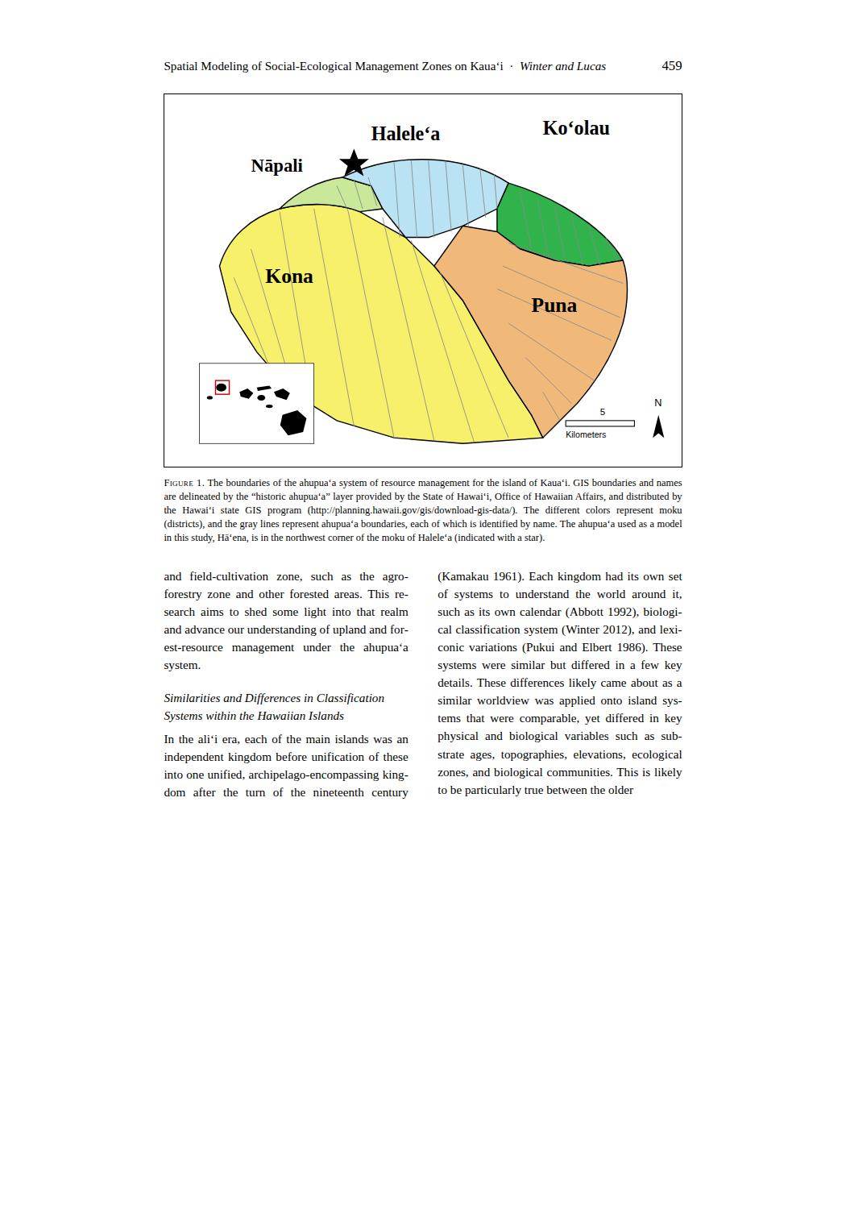Spatial Modeling of Social-Ecological Management Zones on Kaua‘i · Winter and Lucas 459
Halele‘a Ko‘olau Nāpali Kona Puna 5 Kilometers N
Figure 1. The boundaries of the ahupua‘a system of resource management for the island of Kaua‘i. GIS boundaries and names are delineated by the “historic ahupua‘a” layer provided by the State of Hawai‘i, Office of Hawaiian Affairs, and distributed by the Hawai‘i state GIS program (http://planning.hawaii.gov/gis/download-gis-data/). The different colors represent moku (districts), and the gray lines represent ahupua‘a boundaries, each of which is identified by name. The ahupua‘a used as a model in this study, Hā‘ena, is in the northwest corner of the moku of Halele‘a (indicated with a star).
and field-cultivation zone, such as the agroforestry zone and other forested areas. This research aims to shed some light into that realm and advance our understanding of upland and forest-resource management under the ahupua‘a system.
Similarities and Differences in Classification Systems within the Hawaiian Islands
In the ali‘i era, each of the main islands was an independent kingdom before unification of these into one unified, archipelago-encompassing kingdom after the turn of the nineteenth century (Kamakau 1961). Each kingdom had its own set of systems to understand the world around it, such as its own calendar (Abbott 1992), biological classification system (Winter 2012), and lexiconic variations (Pukui and Elbert 1986). These systems were similar but differed in a few key details. These differences likely came about as a similar worldview was applied onto island systems that were comparable, yet differed in key physical and biological variables such as substrate ages, topographies, elevations, ecological zones, and biological communities. This is likely to be particularly true between the older